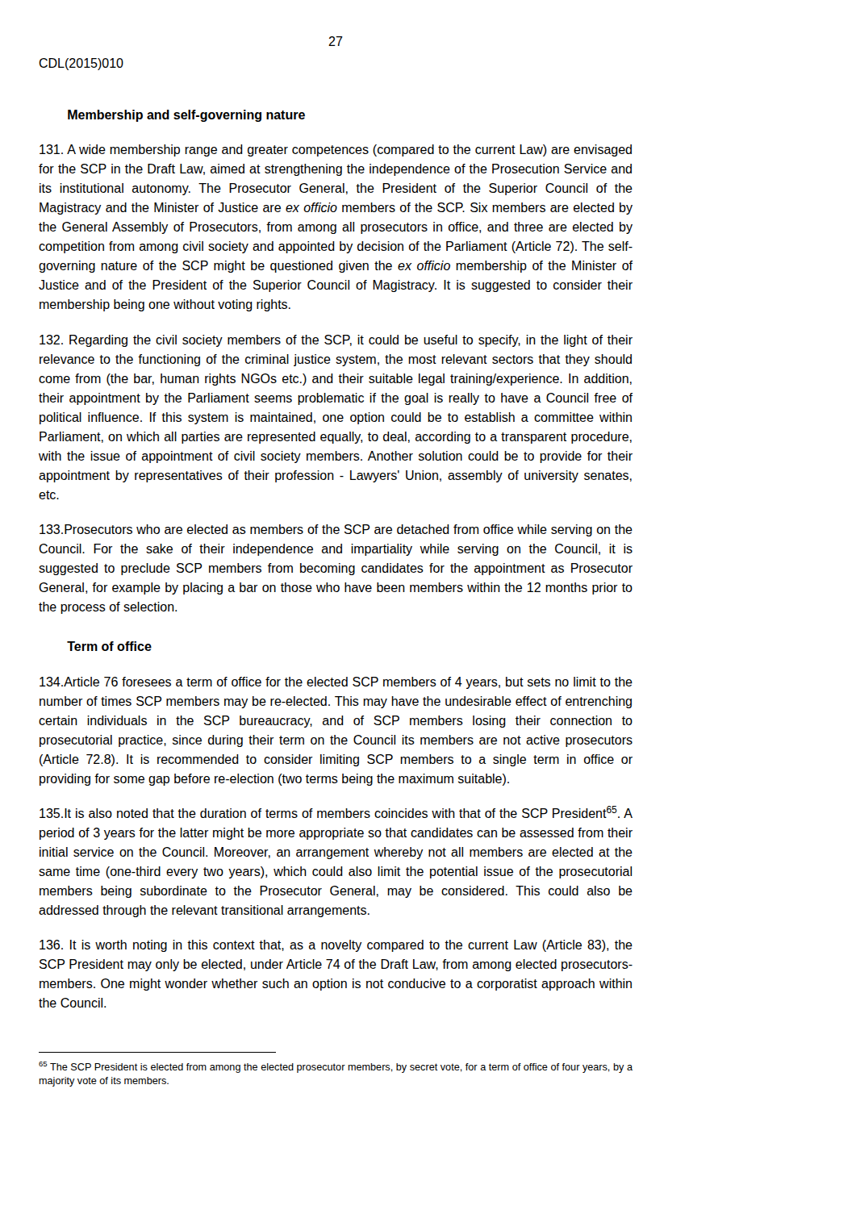27
CDL(2015)010
Membership and self-governing nature
131. A wide membership range and greater competences (compared to the current Law) are envisaged for the SCP in the Draft Law, aimed at strengthening the independence of the Prosecution Service and its institutional autonomy. The Prosecutor General, the President of the Superior Council of the Magistracy and the Minister of Justice are ex officio members of the SCP. Six members are elected by the General Assembly of Prosecutors, from among all prosecutors in office, and three are elected by competition from among civil society and appointed by decision of the Parliament (Article 72). The self-governing nature of the SCP might be questioned given the ex officio membership of the Minister of Justice and of the President of the Superior Council of Magistracy. It is suggested to consider their membership being one without voting rights.
132. Regarding the civil society members of the SCP, it could be useful to specify, in the light of their relevance to the functioning of the criminal justice system, the most relevant sectors that they should come from (the bar, human rights NGOs etc.) and their suitable legal training/experience. In addition, their appointment by the Parliament seems problematic if the goal is really to have a Council free of political influence. If this system is maintained, one option could be to establish a committee within Parliament, on which all parties are represented equally, to deal, according to a transparent procedure, with the issue of appointment of civil society members. Another solution could be to provide for their appointment by representatives of their profession - Lawyers' Union, assembly of university senates, etc.
133.Prosecutors who are elected as members of the SCP are detached from office while serving on the Council. For the sake of their independence and impartiality while serving on the Council, it is suggested to preclude SCP members from becoming candidates for the appointment as Prosecutor General, for example by placing a bar on those who have been members within the 12 months prior to the process of selection.
Term of office
134.Article 76 foresees a term of office for the elected SCP members of 4 years, but sets no limit to the number of times SCP members may be re-elected. This may have the undesirable effect of entrenching certain individuals in the SCP bureaucracy, and of SCP members losing their connection to prosecutorial practice, since during their term on the Council its members are not active prosecutors (Article 72.8). It is recommended to consider limiting SCP members to a single term in office or providing for some gap before re-election (two terms being the maximum suitable).
135.It is also noted that the duration of terms of members coincides with that of the SCP President65. A period of 3 years for the latter might be more appropriate so that candidates can be assessed from their initial service on the Council. Moreover, an arrangement whereby not all members are elected at the same time (one-third every two years), which could also limit the potential issue of the prosecutorial members being subordinate to the Prosecutor General, may be considered. This could also be addressed through the relevant transitional arrangements.
136. It is worth noting in this context that, as a novelty compared to the current Law (Article 83), the SCP President may only be elected, under Article 74 of the Draft Law, from among elected prosecutors-members. One might wonder whether such an option is not conducive to a corporatist approach within the Council.
65 The SCP President is elected from among the elected prosecutor members, by secret vote, for a term of office of four years, by a majority vote of its members.